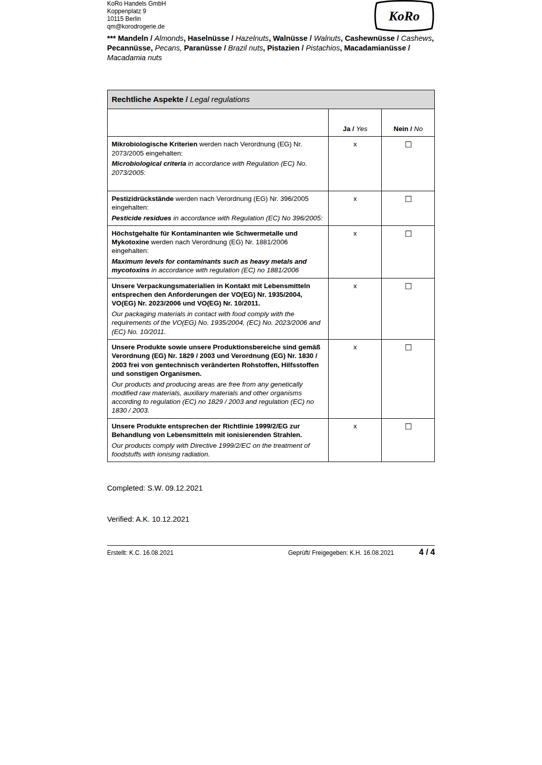KoRo Handels GmbH
Koppenplatz 9
10115 Berlin
qm@korodrogerie.de
KoRo
*** Mandeln / Almonds, Haselnüsse / Hazelnuts, Walnüsse / Walnuts, Cashewnüsse / Cashews, Pecannüsse, Pecans, Paranüsse / Brazil nuts, Pistazien / Pistachios, Macadamianüsse / Macadamia nuts
| Rechtliche Aspekte / Legal regulations |
| --- |
| | Ja / Yes | Nein / No |
| Mikrobiologische Kriterien werden nach Verordnung (EG) Nr. 2073/2005 eingehalten: Microbiological criteria in accordance with Regulation (EC) No. 2073/2005: | x | ☐ |
| Pestizidrückstände werden nach Verordnung (EG) Nr. 396/2005 eingehalten: Pesticide residues in accordance with Regulation (EC) No 396/2005: | x | ☐ |
| Höchstgehalte für Kontaminanten wie Schwermetalle und Mykotoxine werden nach Verordnung (EG) Nr. 1881/2006 eingehalten: Maximum levels for contaminants such as heavy metals and mycotoxins in accordance with regulation (EC) no 1881/2006 | x | ☐ |
| Unsere Verpackungsmaterialien in Kontakt mit Lebensmitteln entsprechen den Anforderungen der VO(EG) Nr. 1935/2004, VO(EG) Nr. 2023/2006 und VO(EG) Nr. 10/2011. Our packaging materials in contact with food comply with the requirements of the VO(EG) No. 1935/2004, (EC) No. 2023/2006 and (EC) No. 10/2011. | x | ☐ |
| Unsere Produkte sowie unsere Produktionsbereiche sind gemäß Verordnung (EG) Nr. 1829 / 2003 und Verordnung (EG) Nr. 1830 / 2003 frei von gentechnisch veränderten Rohstoffen, Hilfsstoffen und sonstigen Organismen. Our products and producing areas are free from any genetically modified raw materials, auxiliary materials and other organisms according to regulation (EC) no 1829 / 2003 and regulation (EC) no 1830 / 2003. | x | ☐ |
| Unsere Produkte entsprechen der Richtlinie 1999/2/EG zur Behandlung von Lebensmitteln mit ionisierenden Strahlen. Our products comply with Directive 1999/2/EC on the treatment of foodstuffs with ionising radiation. | x | ☐ |
Completed: S.W. 09.12.2021
Verified: A.K. 10.12.2021
Erstellt: K.C. 16.08.2021
Geprüft/ Freigegeben: K.H. 16.08.2021
4 / 4